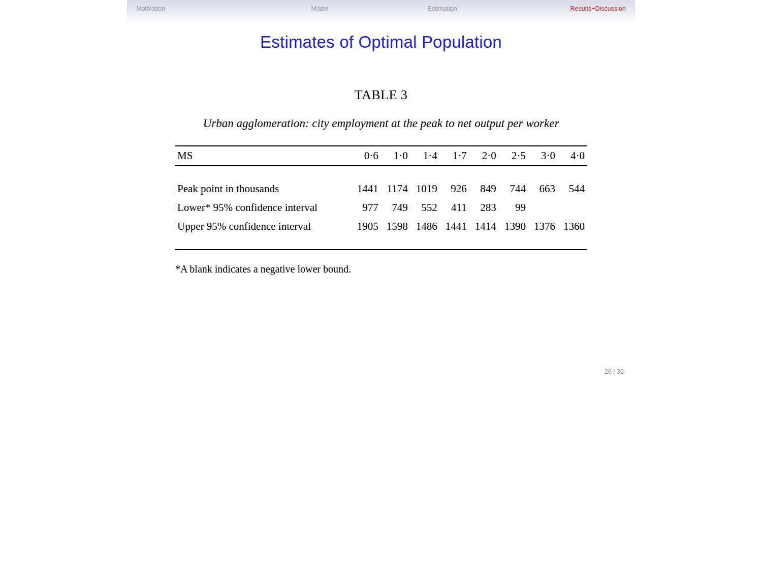Motivation
Model
Estimation
Results+Discussion
Estimates of Optimal Population
TABLE 3
Urban agglomeration: city employment at the peak to net output per worker
| MS | 0·6 | 1·0 | 1·4 | 1·7 | 2·0 | 2·5 | 3·0 | 4·0 |
| --- | --- | --- | --- | --- | --- | --- | --- | --- |
| Peak point in thousands | 1441 | 1174 | 1019 | 926 | 849 | 744 | 663 | 544 |
| Lower* 95% confidence interval | 977 | 749 | 552 | 411 | 283 | 99 | | |
| Upper 95% confidence interval | 1905 | 1598 | 1486 | 1441 | 1414 | 1390 | 1376 | 1360 |
*A blank indicates a negative lower bound.
26 / 32